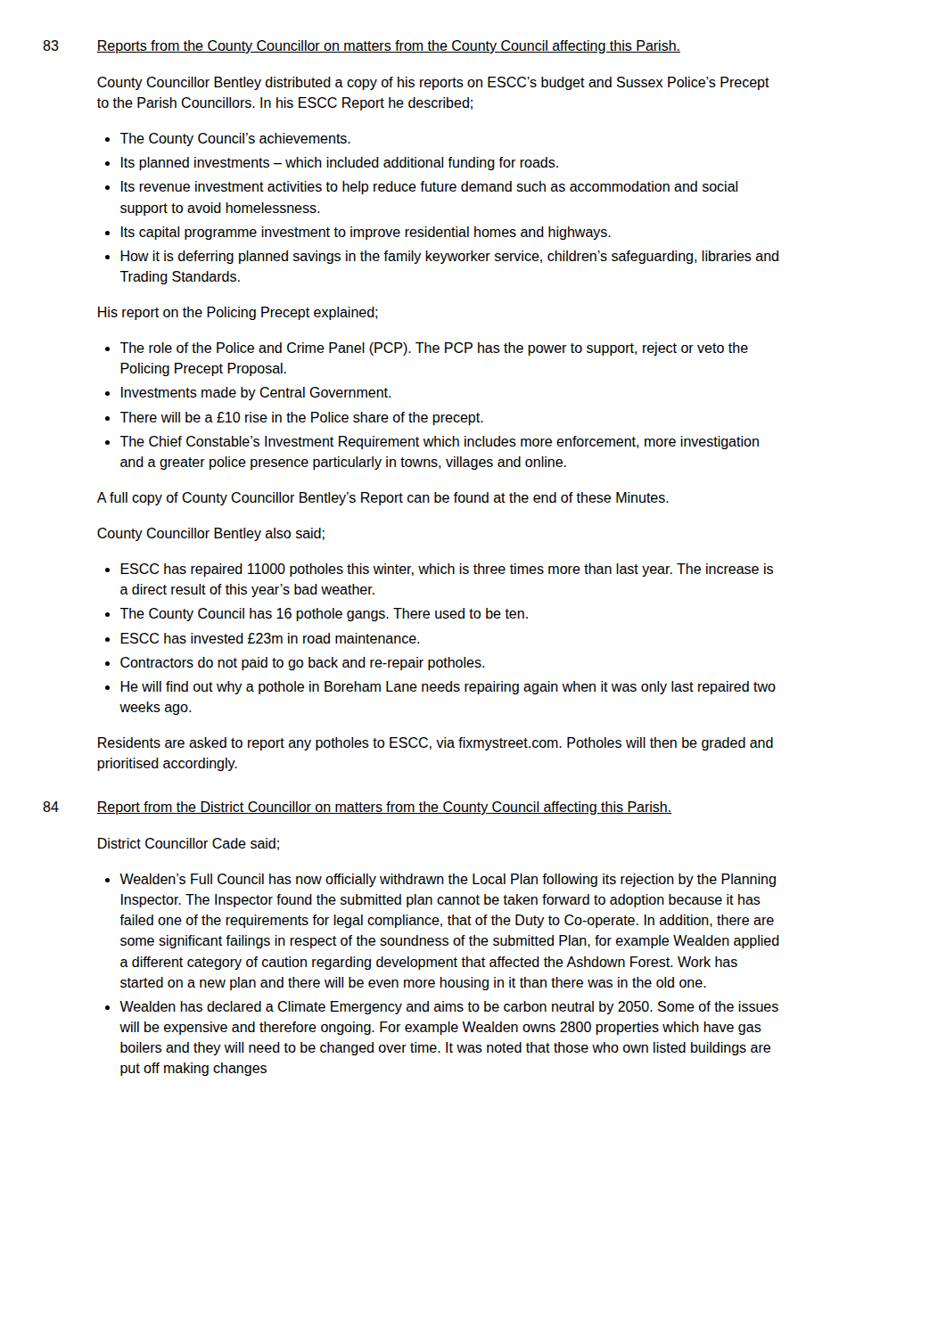83 Reports from the County Councillor on matters from the County Council affecting this Parish.
County Councillor Bentley distributed a copy of his reports on ESCC’s budget and Sussex Police’s Precept to the Parish Councillors. In his ESCC Report he described;
The County Council’s achievements.
Its planned investments – which included additional funding for roads.
Its revenue investment activities to help reduce future demand such as accommodation and social support to avoid homelessness.
Its capital programme investment to improve residential homes and highways.
How it is deferring planned savings in the family keyworker service, children’s safeguarding, libraries and Trading Standards.
His report on the Policing Precept explained;
The role of the Police and Crime Panel (PCP). The PCP has the power to support, reject or veto the Policing Precept Proposal.
Investments made by Central Government.
There will be a £10 rise in the Police share of the precept.
The Chief Constable’s Investment Requirement which includes more enforcement, more investigation and a greater police presence particularly in towns, villages and online.
A full copy of County Councillor Bentley’s Report can be found at the end of these Minutes.
County Councillor Bentley also said;
ESCC has repaired 11000 potholes this winter, which is three times more than last year. The increase is a direct result of this year’s bad weather.
The County Council has 16 pothole gangs. There used to be ten.
ESCC has invested £23m in road maintenance.
Contractors do not paid to go back and re-repair potholes.
He will find out why a pothole in Boreham Lane needs repairing again when it was only last repaired two weeks ago.
Residents are asked to report any potholes to ESCC, via fixmystreet.com. Potholes will then be graded and prioritised accordingly.
84 Report from the District Councillor on matters from the County Council affecting this Parish.
District Councillor Cade said;
Wealden’s Full Council has now officially withdrawn the Local Plan following its rejection by the Planning Inspector. The Inspector found the submitted plan cannot be taken forward to adoption because it has failed one of the requirements for legal compliance, that of the Duty to Co-operate. In addition, there are some significant failings in respect of the soundness of the submitted Plan, for example Wealden applied a different category of caution regarding development that affected the Ashdown Forest. Work has started on a new plan and there will be even more housing in it than there was in the old one.
Wealden has declared a Climate Emergency and aims to be carbon neutral by 2050. Some of the issues will be expensive and therefore ongoing. For example Wealden owns 2800 properties which have gas boilers and they will need to be changed over time. It was noted that those who own listed buildings are put off making changes